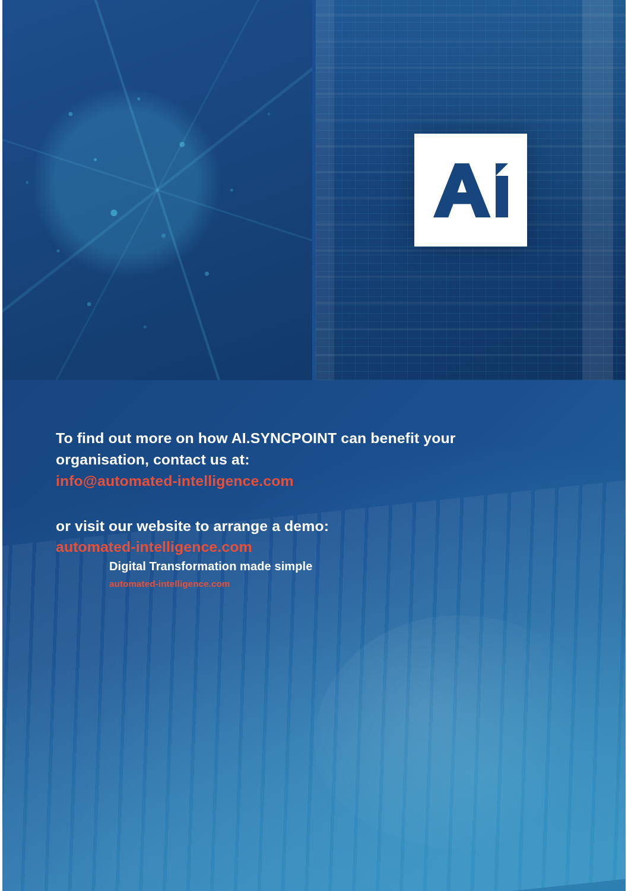AI
To find out more on how AI.SYNCPOINT can benefit your organisation, contact us at:
info@automated-intelligence.com
or visit our website to arrange a demo:
automated-intelligence.com
Digital Transformation made simple
automated-intelligence.com